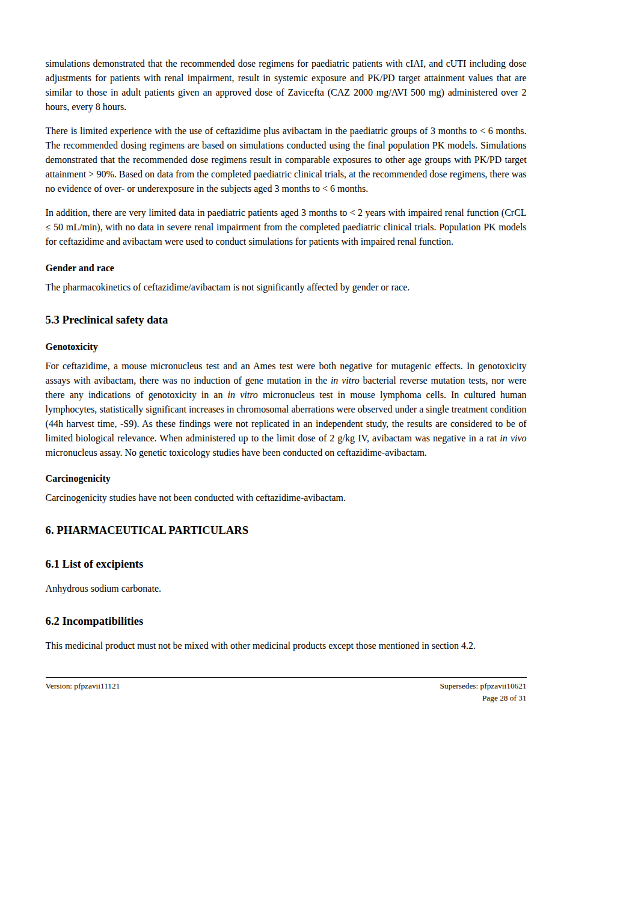simulations demonstrated that the recommended dose regimens for paediatric patients with cIAI, and cUTI including dose adjustments for patients with renal impairment, result in systemic exposure and PK/PD target attainment values that are similar to those in adult patients given an approved dose of Zavicefta (CAZ 2000 mg/AVI 500 mg) administered over 2 hours, every 8 hours.
There is limited experience with the use of ceftazidime plus avibactam in the paediatric groups of 3 months to < 6 months. The recommended dosing regimens are based on simulations conducted using the final population PK models. Simulations demonstrated that the recommended dose regimens result in comparable exposures to other age groups with PK/PD target attainment > 90%. Based on data from the completed paediatric clinical trials, at the recommended dose regimens, there was no evidence of over- or underexposure in the subjects aged 3 months to < 6 months.
In addition, there are very limited data in paediatric patients aged 3 months to < 2 years with impaired renal function (CrCL ≤ 50 mL/min), with no data in severe renal impairment from the completed paediatric clinical trials. Population PK models for ceftazidime and avibactam were used to conduct simulations for patients with impaired renal function.
Gender and race
The pharmacokinetics of ceftazidime/avibactam is not significantly affected by gender or race.
5.3 Preclinical safety data
Genotoxicity
For ceftazidime, a mouse micronucleus test and an Ames test were both negative for mutagenic effects. In genotoxicity assays with avibactam, there was no induction of gene mutation in the in vitro bacterial reverse mutation tests, nor were there any indications of genotoxicity in an in vitro micronucleus test in mouse lymphoma cells. In cultured human lymphocytes, statistically significant increases in chromosomal aberrations were observed under a single treatment condition (44h harvest time, -S9). As these findings were not replicated in an independent study, the results are considered to be of limited biological relevance. When administered up to the limit dose of 2 g/kg IV, avibactam was negative in a rat in vivo micronucleus assay. No genetic toxicology studies have been conducted on ceftazidime-avibactam.
Carcinogenicity
Carcinogenicity studies have not been conducted with ceftazidime-avibactam.
6. PHARMACEUTICAL PARTICULARS
6.1 List of excipients
Anhydrous sodium carbonate.
6.2 Incompatibilities
This medicinal product must not be mixed with other medicinal products except those mentioned in section 4.2.
Version: pfpzavii11121
Supersedes: pfpzavii10621
Page 28 of 31